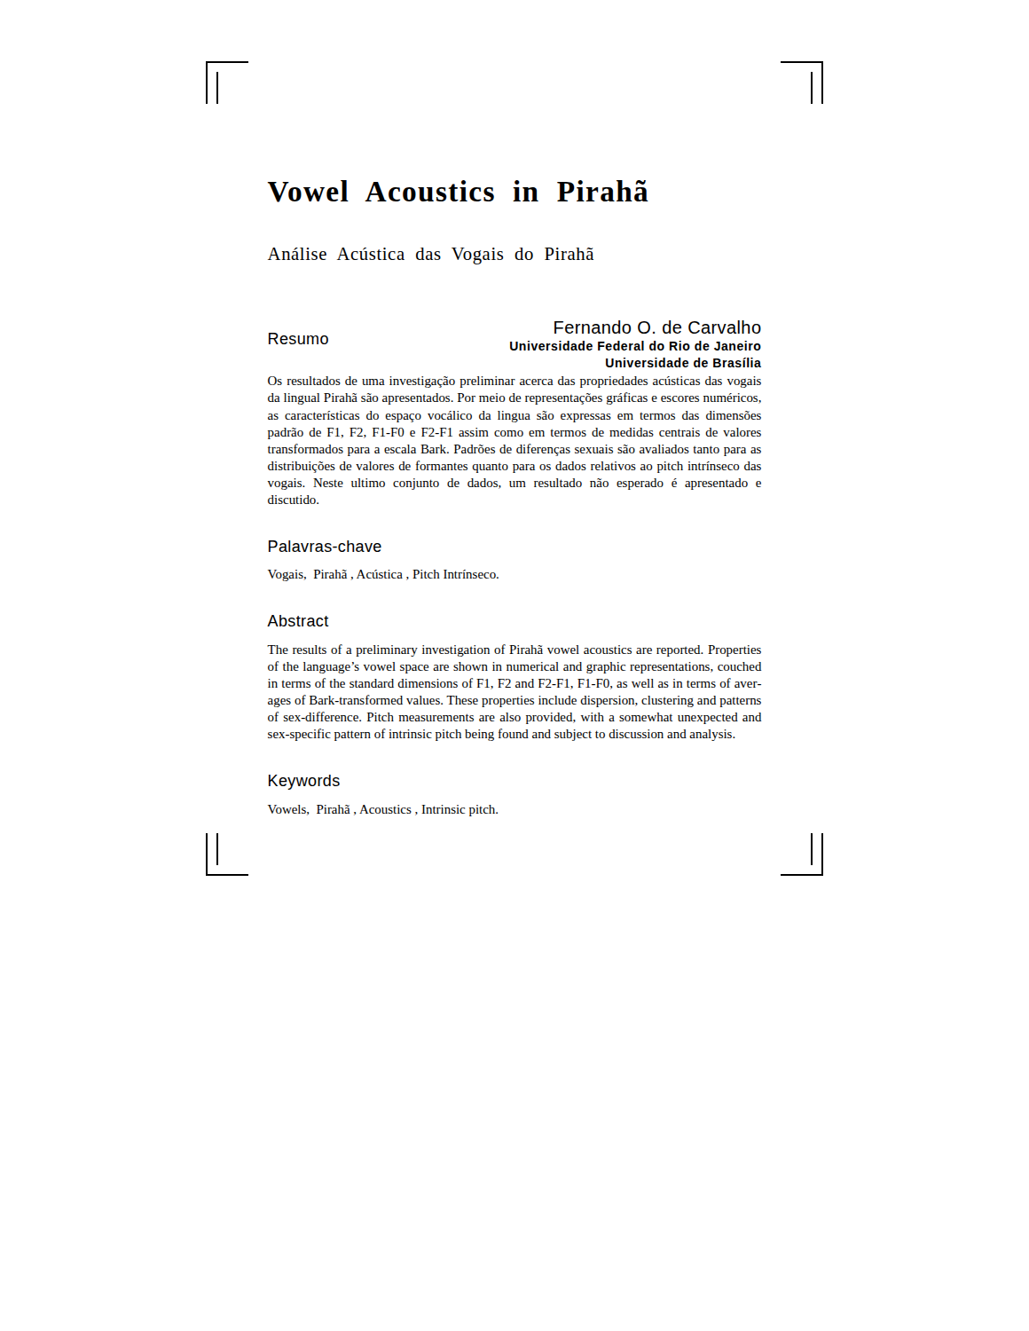Vowel Acoustics in Pirahã
Análise Acústica das Vogais do Pirahã
Fernando O. de Carvalho
Universidade Federal do Rio de Janeiro
Universidade de Brasília
Resumo
Os resultados de uma investigação preliminar acerca das propriedades acústicas das vogais da lingual Pirahã são apresentados. Por meio de representações gráficas e escores numéricos, as características do espaço vocálico da lingua são expressas em termos das dimensões padrão de F1, F2, F1-F0 e F2-F1 assim como em termos de medidas centrais de valores transformados para a escala Bark. Padrões de diferenças sexuais são avaliados tanto para as distribuições de valores de formantes quanto para os dados relativos ao pitch intrínseco das vogais. Neste ultimo conjunto de dados, um resultado não esperado é apresentado e discutido.
Palavras-chave
Vogais, Pirahã , Acústica , Pitch Intrínseco.
Abstract
The results of a preliminary investigation of Pirahã vowel acoustics are reported. Properties of the language’s vowel space are shown in numerical and graphic representations, couched in terms of the standard dimensions of F1, F2 and F2-F1, F1-F0, as well as in terms of averages of Bark-transformed values. These properties include dispersion, clustering and patterns of sex-difference. Pitch measurements are also provided, with a somewhat unexpected and sex-specific pattern of intrinsic pitch being found and subject to discussion and analysis.
Keywords
Vowels, Pirahã , Acoustics , Intrinsic pitch.